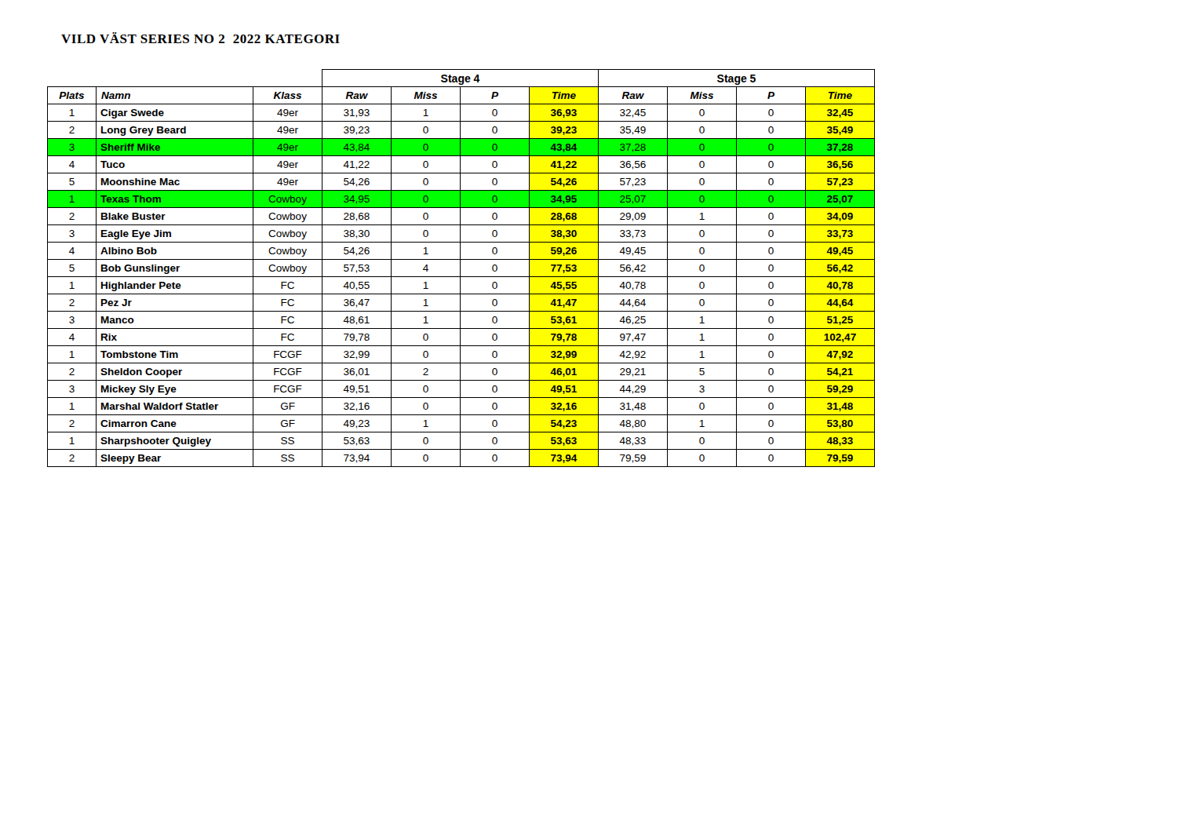Vild Väst Series No 2 2022 Kategori
| | | | Stage 4 | Stage 5 |
| --- | --- | --- | --- | --- |
| Plats | Namn | Klass | Raw | Miss | P | Time | Raw | Miss | P | Time |
| 1 | Cigar Swede | 49er | 31,93 | 1 | 0 | 36,93 | 32,45 | 0 | 0 | 32,45 |
| 2 | Long Grey Beard | 49er | 39,23 | 0 | 0 | 39,23 | 35,49 | 0 | 0 | 35,49 |
| 3 | Sheriff Mike | 49er | 43,84 | 0 | 0 | 43,84 | 37,28 | 0 | 0 | 37,28 |
| 4 | Tuco | 49er | 41,22 | 0 | 0 | 41,22 | 36,56 | 0 | 0 | 36,56 |
| 5 | Moonshine Mac | 49er | 54,26 | 0 | 0 | 54,26 | 57,23 | 0 | 0 | 57,23 |
| 1 | Texas Thom | Cowboy | 34,95 | 0 | 0 | 34,95 | 25,07 | 0 | 0 | 25,07 |
| 2 | Blake Buster | Cowboy | 28,68 | 0 | 0 | 28,68 | 29,09 | 1 | 0 | 34,09 |
| 3 | Eagle Eye Jim | Cowboy | 38,30 | 0 | 0 | 38,30 | 33,73 | 0 | 0 | 33,73 |
| 4 | Albino Bob | Cowboy | 54,26 | 1 | 0 | 59,26 | 49,45 | 0 | 0 | 49,45 |
| 5 | Bob Gunslinger | Cowboy | 57,53 | 4 | 0 | 77,53 | 56,42 | 0 | 0 | 56,42 |
| 1 | Highlander Pete | FC | 40,55 | 1 | 0 | 45,55 | 40,78 | 0 | 0 | 40,78 |
| 2 | Pez Jr | FC | 36,47 | 1 | 0 | 41,47 | 44,64 | 0 | 0 | 44,64 |
| 3 | Manco | FC | 48,61 | 1 | 0 | 53,61 | 46,25 | 1 | 0 | 51,25 |
| 4 | Rix | FC | 79,78 | 0 | 0 | 79,78 | 97,47 | 1 | 0 | 102,47 |
| 1 | Tombstone Tim | FCGF | 32,99 | 0 | 0 | 32,99 | 42,92 | 1 | 0 | 47,92 |
| 2 | Sheldon Cooper | FCGF | 36,01 | 2 | 0 | 46,01 | 29,21 | 5 | 0 | 54,21 |
| 3 | Mickey Sly Eye | FCGF | 49,51 | 0 | 0 | 49,51 | 44,29 | 3 | 0 | 59,29 |
| 1 | Marshal Waldorf Statler | GF | 32,16 | 0 | 0 | 32,16 | 31,48 | 0 | 0 | 31,48 |
| 2 | Cimarron Cane | GF | 49,23 | 1 | 0 | 54,23 | 48,80 | 1 | 0 | 53,80 |
| 1 | Sharpshooter Quigley | SS | 53,63 | 0 | 0 | 53,63 | 48,33 | 0 | 0 | 48,33 |
| 2 | Sleepy Bear | SS | 73,94 | 0 | 0 | 73,94 | 79,59 | 0 | 0 | 79,59 |